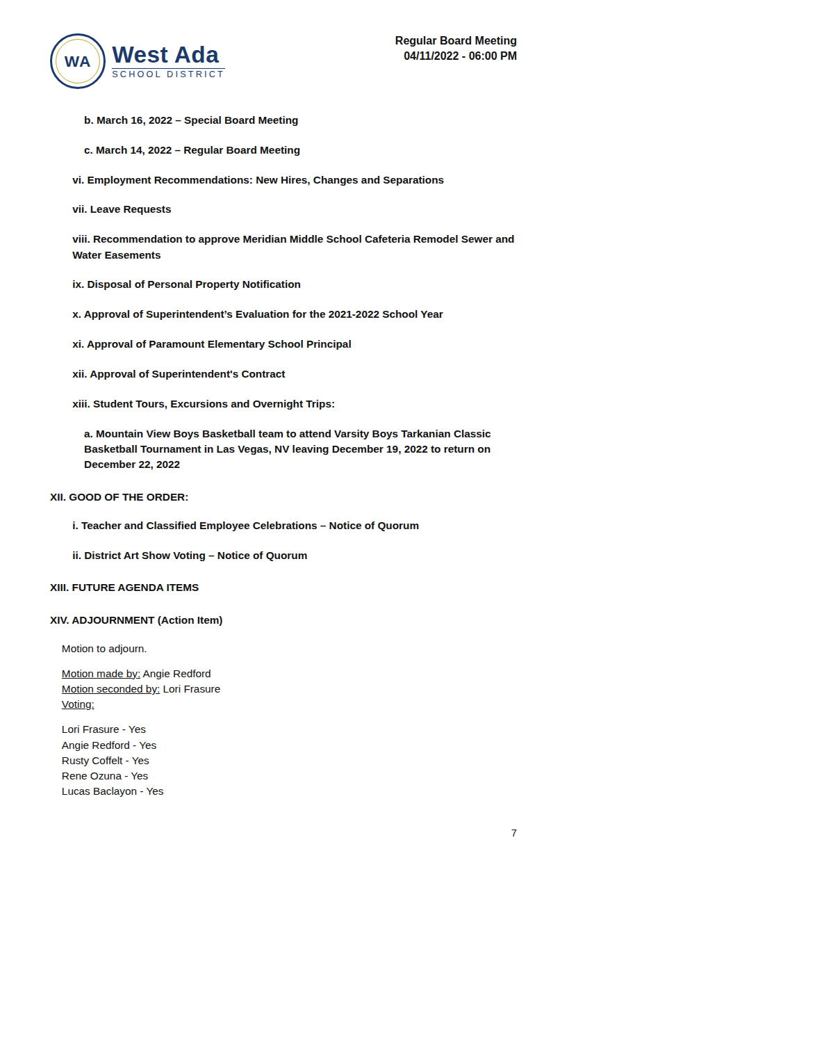West Ada
School District
Regular Board Meeting
04/11/2022 - 06:00 PM
b. March 16, 2022 – Special Board Meeting
c. March 14, 2022 – Regular Board Meeting
vi. Employment Recommendations: New Hires, Changes and Separations
vii. Leave Requests
viii. Recommendation to approve Meridian Middle School Cafeteria Remodel Sewer and Water Easements
ix. Disposal of Personal Property Notification
x. Approval of Superintendent’s Evaluation for the 2021-2022 School Year
xi. Approval of Paramount Elementary School Principal
xii. Approval of Superintendent's Contract
xiii. Student Tours, Excursions and Overnight Trips:
a. Mountain View Boys Basketball team to attend Varsity Boys Tarkanian Classic Basketball Tournament in Las Vegas, NV leaving December 19, 2022 to return on December 22, 2022
XII. GOOD OF THE ORDER:
i. Teacher and Classified Employee Celebrations – Notice of Quorum
ii. District Art Show Voting – Notice of Quorum
XIII. FUTURE AGENDA ITEMS
XIV. ADJOURNMENT (Action Item)
Motion to adjourn.
Motion made by: Angie Redford
Motion seconded by: Lori Frasure
Voting:
Lori Frasure - Yes
Angie Redford - Yes
Rusty Coffelt - Yes
Rene Ozuna - Yes
Lucas Baclayon - Yes
7